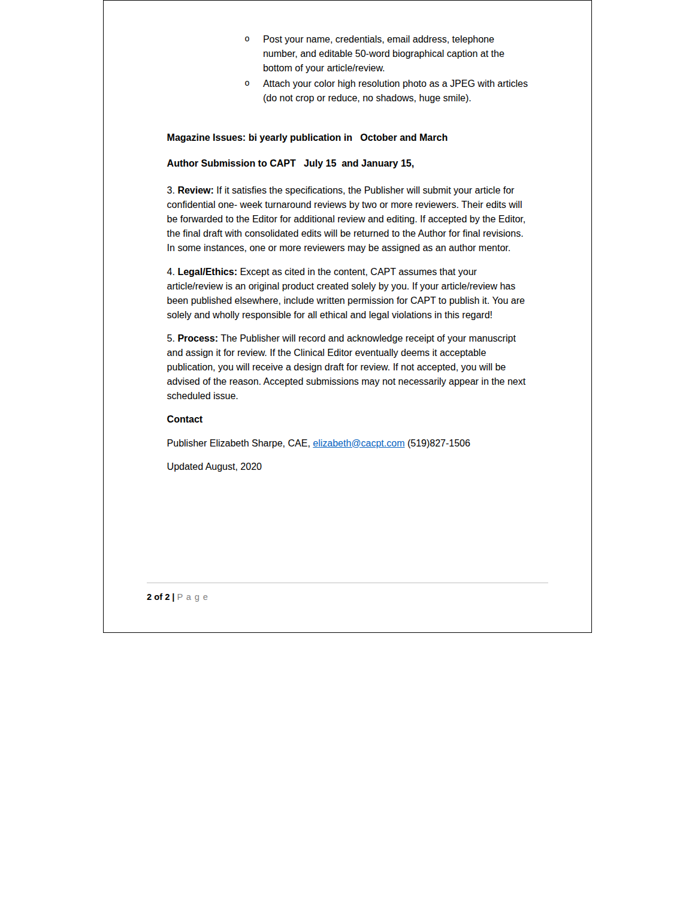Post your name, credentials, email address, telephone number, and editable 50-word biographical caption at the bottom of your article/review.
Attach your color high resolution photo as a JPEG with articles (do not crop or reduce, no shadows, huge smile).
Magazine Issues: bi yearly publication in October and March
Author Submission to CAPT July 15 and January 15,
3. Review: If it satisfies the specifications, the Publisher will submit your article for confidential one- week turnaround reviews by two or more reviewers. Their edits will be forwarded to the Editor for additional review and editing. If accepted by the Editor, the final draft with consolidated edits will be returned to the Author for final revisions. In some instances, one or more reviewers may be assigned as an author mentor.
4. Legal/Ethics: Except as cited in the content, CAPT assumes that your article/review is an original product created solely by you. If your article/review has been published elsewhere, include written permission for CAPT to publish it. You are solely and wholly responsible for all ethical and legal violations in this regard!
5. Process: The Publisher will record and acknowledge receipt of your manuscript and assign it for review. If the Clinical Editor eventually deems it acceptable publication, you will receive a design draft for review. If not accepted, you will be advised of the reason. Accepted submissions may not necessarily appear in the next scheduled issue.
Contact
Publisher Elizabeth Sharpe, CAE, elizabeth@cacpt.com (519)827-1506
Updated August, 2020
2 of 2 | P a g e